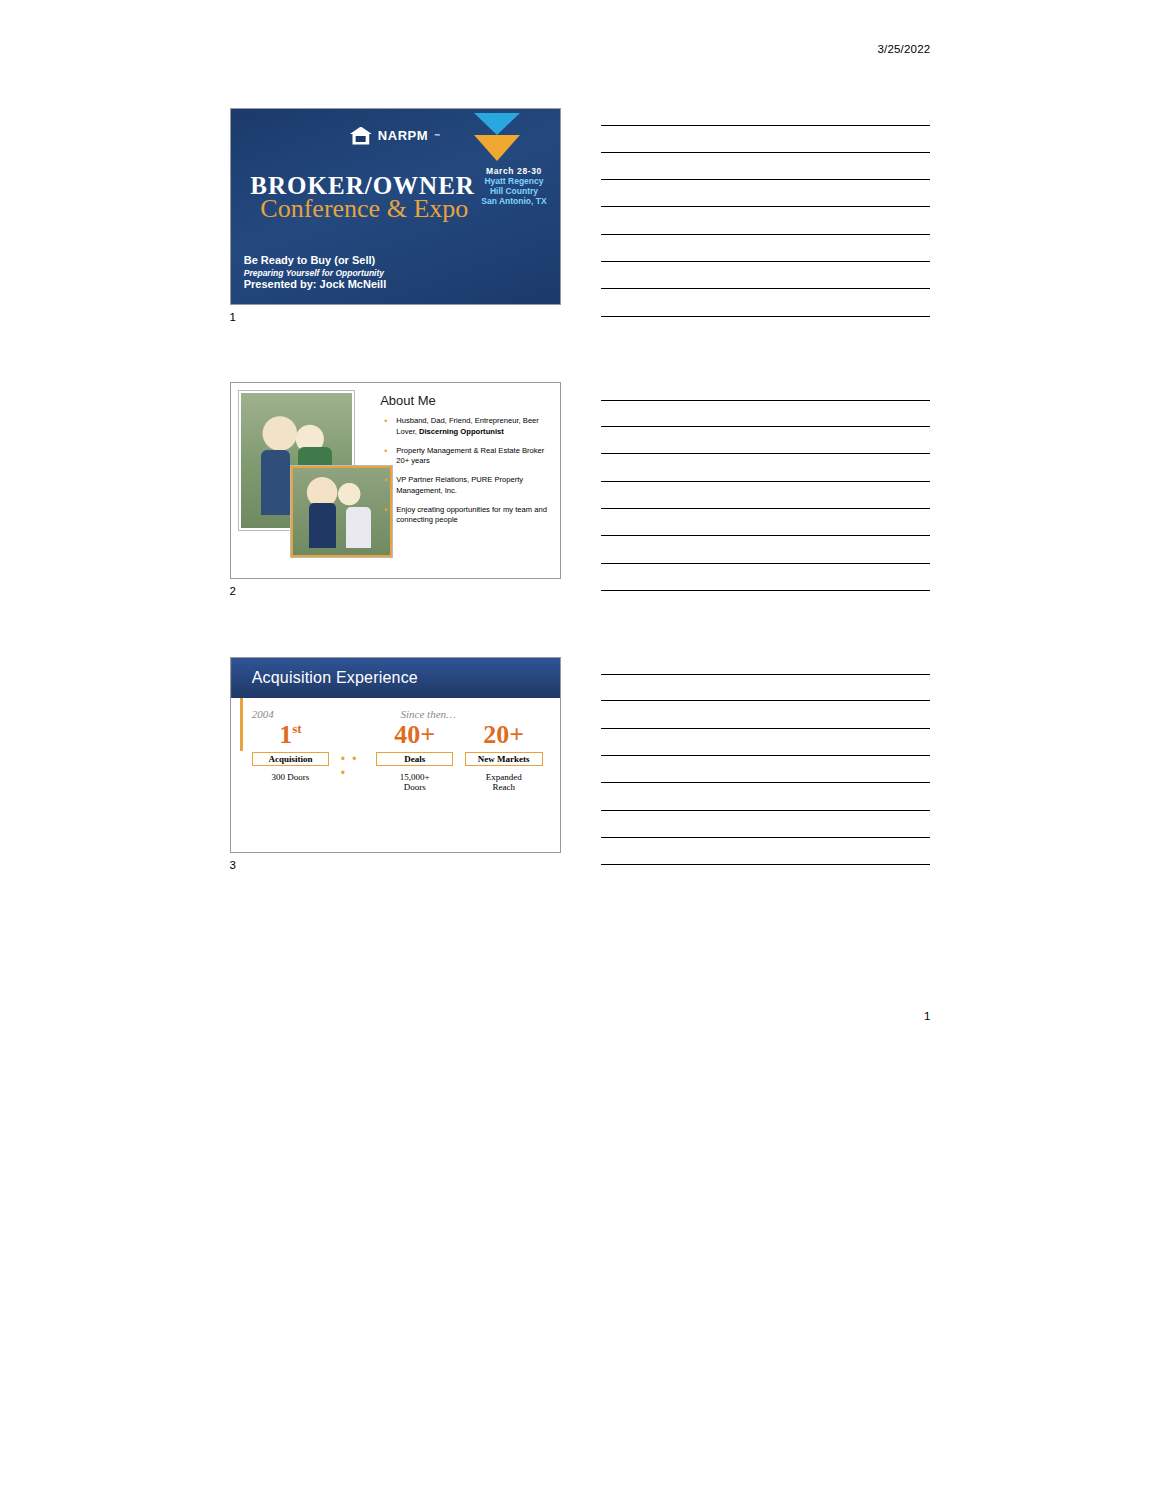3/25/2022
NARPM™
BROKER/OWNER
Conference & Expo
March 28-30
Hyatt Regency
Hill Country
San Antonio, TX
Be Ready to Buy (or Sell)
Preparing Yourself for Opportunity
Presented by: Jock McNeill
1
About Me
Husband, Dad, Friend, Entrepreneur, Beer Lover, Discerning Opportunist
Property Management & Real Estate Broker 20+ years
VP Partner Relations, PURE Property Management, Inc.
Enjoy creating opportunities for my team and connecting people
2
Acquisition Experience
2004
Since then…
1st
Acquisition
300 Doors
• • •
40+
Deals
15,000+
Doors
20+
New Markets
Expanded
Reach
3
1